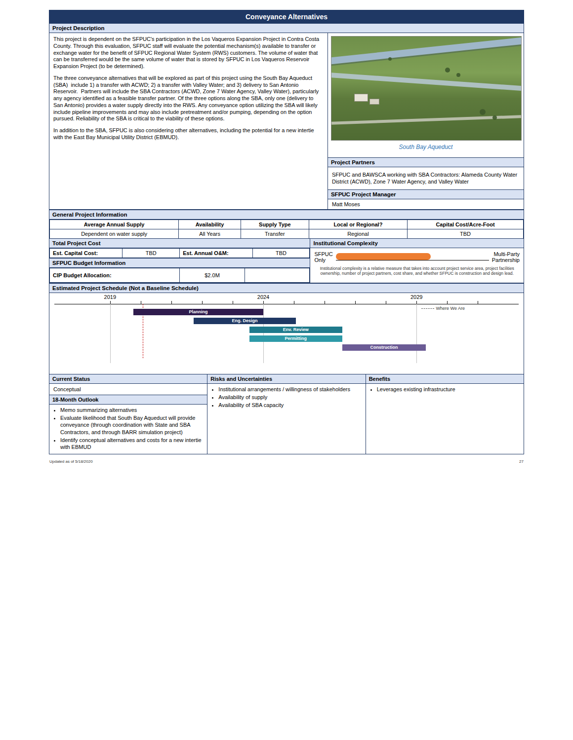Conveyance Alternatives
Project Description
This project is dependent on the SFPUC's participation in the Los Vaqueros Expansion Project in Contra Costa County. Through this evaluation, SFPUC staff will evaluate the potential mechanism(s) available to transfer or exchange water for the benefit of SFPUC Regional Water System (RWS) customers. The volume of water that can be transferred would be the same volume of water that is stored by SFPUC in Los Vaqueros Reservoir Expansion Project (to be determined).
The three conveyance alternatives that will be explored as part of this project using the South Bay Aqueduct (SBA) include 1) a transfer with ACWD; 2) a transfer with Valley Water; and 3) delivery to San Antonio Reservoir. Partners will include the SBA Contractors (ACWD, Zone 7 Water Agency, Valley Water), particularly any agency identified as a feasible transfer partner. Of the three options along the SBA, only one (delivery to San Antonio) provides a water supply directly into the RWS. Any conveyance option utilizing the SBA will likely include pipeline improvements and may also include pretreatment and/or pumping, depending on the option pursued. Reliability of the SBA is critical to the viability of these options.
In addition to the SBA, SFPUC is also considering other alternatives, including the potential for a new intertie with the East Bay Municipal Utility District (EBMUD).
South Bay Aqueduct
Project Partners
SFPUC and BAWSCA working with SBA Contractors: Alameda County Water District (ACWD), Zone 7 Water Agency, and Valley Water
SFPUC Project Manager
Matt Moses
General Project Information
| Average Annual Supply | Availability | Supply Type | Local or Regional? | Capital Cost/Acre-Foot |
| --- | --- | --- | --- | --- |
| Dependent on water supply | All Years | Transfer | Regional | TBD |
Total Project Cost
| Est. Capital Cost: | TBD | Est. Annual O&M: | TBD |
SFPUC Budget Information
| CIP Budget Allocation: | $2.0M | |
Institutional Complexity
SFPUC
Only
Multi-Party
Partnership
Institutional complexity is a relative measure that takes into account project service area, project facilities ownership, number of project partners, cost share, and whether SFPUC is construction and design lead.
Estimated Project Schedule (Not a Baseline Schedule)
2019
2024
2029
Where We Are
Planning
Eng. Design
Env. Review
Permitting
Construction
Current Status
Conceptual
18-Month Outlook
Memo summarizing alternatives
Evaluate likelihood that South Bay Aqueduct will provide conveyance (through coordination with State and SBA Contractors, and through BARR simulation project)
Identify conceptual alternatives and costs for a new intertie with EBMUD
Risks and Uncertainties
Institutional arrangements / willingness of stakeholders
Availability of supply
Availability of SBA capacity
Benefits
Leverages existing infrastructure
Updated as of 5/18/2020
27